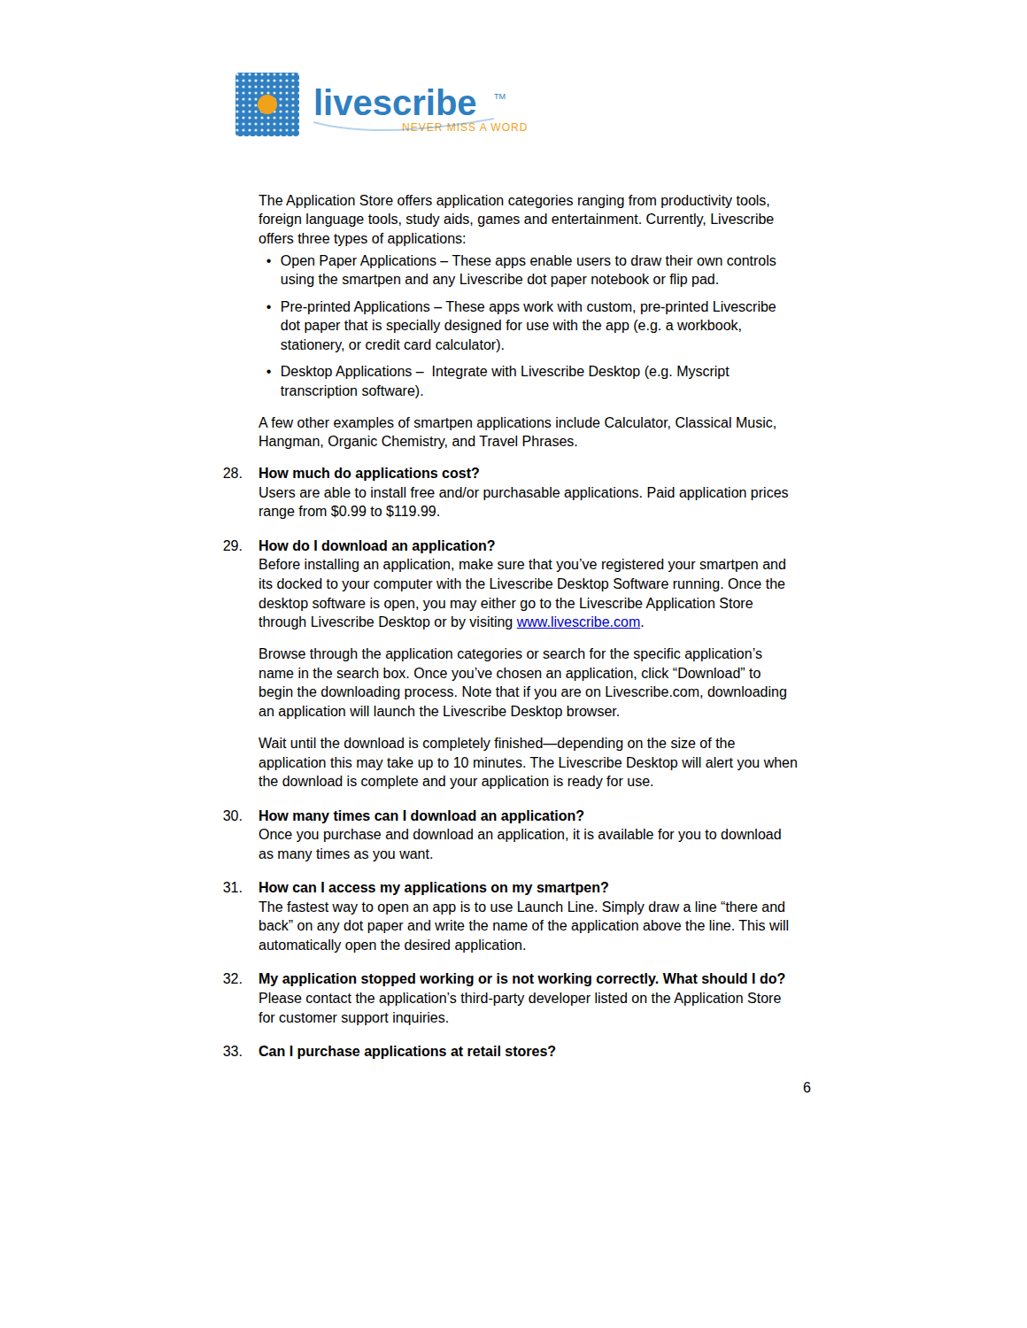livescribe TM NEVER MISS A WORD
The Application Store offers application categories ranging from productivity tools, foreign language tools, study aids, games and entertainment. Currently, Livescribe offers three types of applications:
Open Paper Applications – These apps enable users to draw their own controls using the smartpen and any Livescribe dot paper notebook or flip pad.
Pre-printed Applications – These apps work with custom, pre-printed Livescribe dot paper that is specially designed for use with the app (e.g. a workbook, stationery, or credit card calculator).
Desktop Applications – Integrate with Livescribe Desktop (e.g. Myscript transcription software).
A few other examples of smartpen applications include Calculator, Classical Music, Hangman, Organic Chemistry, and Travel Phrases.
How much do applications cost?
Users are able to install free and/or purchasable applications. Paid application prices range from $0.99 to $119.99.
How do I download an application?
Before installing an application, make sure that you’ve registered your smartpen and its docked to your computer with the Livescribe Desktop Software running. Once the desktop software is open, you may either go to the Livescribe Application Store through Livescribe Desktop or by visiting www.livescribe.com.
Browse through the application categories or search for the specific application’s name in the search box. Once you’ve chosen an application, click “Download” to begin the downloading process. Note that if you are on Livescribe.com, downloading an application will launch the Livescribe Desktop browser.
Wait until the download is completely finished—depending on the size of the application this may take up to 10 minutes. The Livescribe Desktop will alert you when the download is complete and your application is ready for use.
How many times can I download an application?
Once you purchase and download an application, it is available for you to download as many times as you want.
How can I access my applications on my smartpen?
The fastest way to open an app is to use Launch Line. Simply draw a line “there and back” on any dot paper and write the name of the application above the line. This will automatically open the desired application.
My application stopped working or is not working correctly. What should I do?
Please contact the application’s third-party developer listed on the Application Store for customer support inquiries.
Can I purchase applications at retail stores?
6